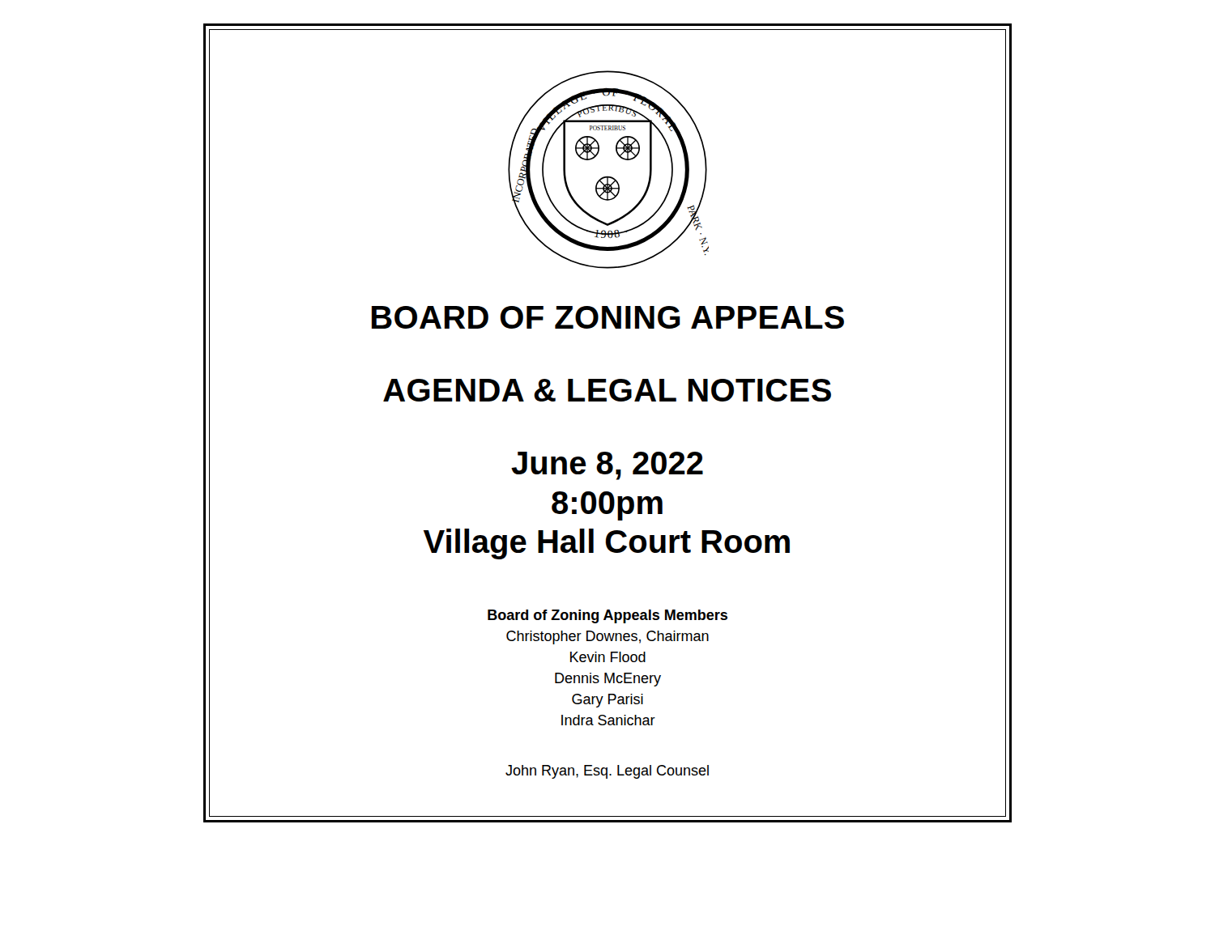BOARD OF ZONING APPEALS
AGENDA & LEGAL NOTICES
June 8, 2022
8:00pm
Village Hall Court Room
Board of Zoning Appeals Members
Christopher Downes, Chairman
Kevin Flood
Dennis McEnery
Gary Parisi
Indra Sanichar
John Ryan, Esq. Legal Counsel